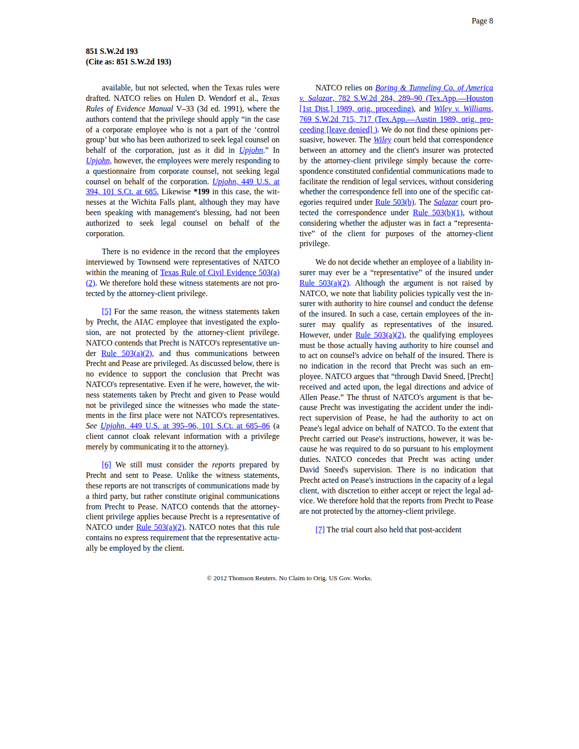Page 8
851 S.W.2d 193
(Cite as: 851 S.W.2d 193)
available, but not selected, when the Texas rules were drafted. NATCO relies on Hulen D. Wendorf et al., Texas Rules of Evidence Manual V–33 (3d ed. 1991), where the authors contend that the privilege should apply “in the case of a corporate employee who is not a part of the ‘control group’ but who has been authorized to seek legal counsel on behalf of the corporation, just as it did in Upjohn.” In Upjohn, however, the employees were merely responding to a questionnaire from corporate counsel, not seeking legal counsel on behalf of the corporation. Upjohn, 449 U.S. at 394, 101 S.Ct. at 685. Likewise *199 in this case, the witnesses at the Wichita Falls plant, although they may have been speaking with management's blessing, had not been authorized to seek legal counsel on behalf of the corporation.
There is no evidence in the record that the employees interviewed by Townsend were representatives of NATCO within the meaning of Texas Rule of Civil Evidence 503(a)(2). We therefore hold these witness statements are not protected by the attorney-client privilege.
[5] For the same reason, the witness statements taken by Precht, the AIAC employee that investigated the explosion, are not protected by the attorney-client privilege. NATCO contends that Precht is NATCO's representative under Rule 503(a)(2), and thus communications between Precht and Pease are privileged. As discussed below, there is no evidence to support the conclusion that Precht was NATCO's representative. Even if he were, however, the witness statements taken by Precht and given to Pease would not be privileged since the witnesses who made the statements in the first place were not NATCO's representatives. See Upjohn, 449 U.S. at 395–96, 101 S.Ct. at 685–86 (a client cannot cloak relevant information with a privilege merely by communicating it to the attorney).
[6] We still must consider the reports prepared by Precht and sent to Pease. Unlike the witness statements, these reports are not transcripts of communications made by a third party, but rather constitute original communications from Precht to Pease. NATCO contends that the attorney-client privilege applies because Precht is a representative of NATCO under Rule 503(a)(2). NATCO notes that this rule contains no express requirement that the representative actually be employed by the client.
NATCO relies on Boring & Tunneling Co. of America v. Salazar, 782 S.W.2d 284, 289–90 (Tex.App.—Houston [1st Dist.] 1989, orig. proceeding), and Wiley v. Williams, 769 S.W.2d 715, 717 (Tex.App.—Austin 1989, orig. proceeding [leave denied] ). We do not find these opinions persuasive, however. The Wiley court held that correspondence between an attorney and the client's insurer was protected by the attorney-client privilege simply because the correspondence constituted confidential communications made to facilitate the rendition of legal services, without considering whether the correspondence fell into one of the specific categories required under Rule 503(b). The Salazar court protected the correspondence under Rule 503(b)(1), without considering whether the adjuster was in fact a “representative” of the client for purposes of the attorney-client privilege.
We do not decide whether an employee of a liability insurer may ever be a “representative” of the insured under Rule 503(a)(2). Although the argument is not raised by NATCO, we note that liability policies typically vest the insurer with authority to hire counsel and conduct the defense of the insured. In such a case, certain employees of the insurer may qualify as representatives of the insured. However, under Rule 503(a)(2), the qualifying employees must be those actually having authority to hire counsel and to act on counsel's advice on behalf of the insured. There is no indication in the record that Precht was such an employee. NATCO argues that “through David Sneed, [Precht] received and acted upon, the legal directions and advice of Allen Pease.” The thrust of NATCO's argument is that because Precht was investigating the accident under the indirect supervision of Pease, he had the authority to act on Pease's legal advice on behalf of NATCO. To the extent that Precht carried out Pease's instructions, however, it was because he was required to do so pursuant to his employment duties. NATCO concedes that Precht was acting under David Sneed's supervision. There is no indication that Precht acted on Pease's instructions in the capacity of a legal client, with discretion to either accept or reject the legal advice. We therefore hold that the reports from Precht to Pease are not protected by the attorney-client privilege.
[7] The trial court also held that post-accident
© 2012 Thomson Reuters. No Claim to Orig. US Gov. Works.